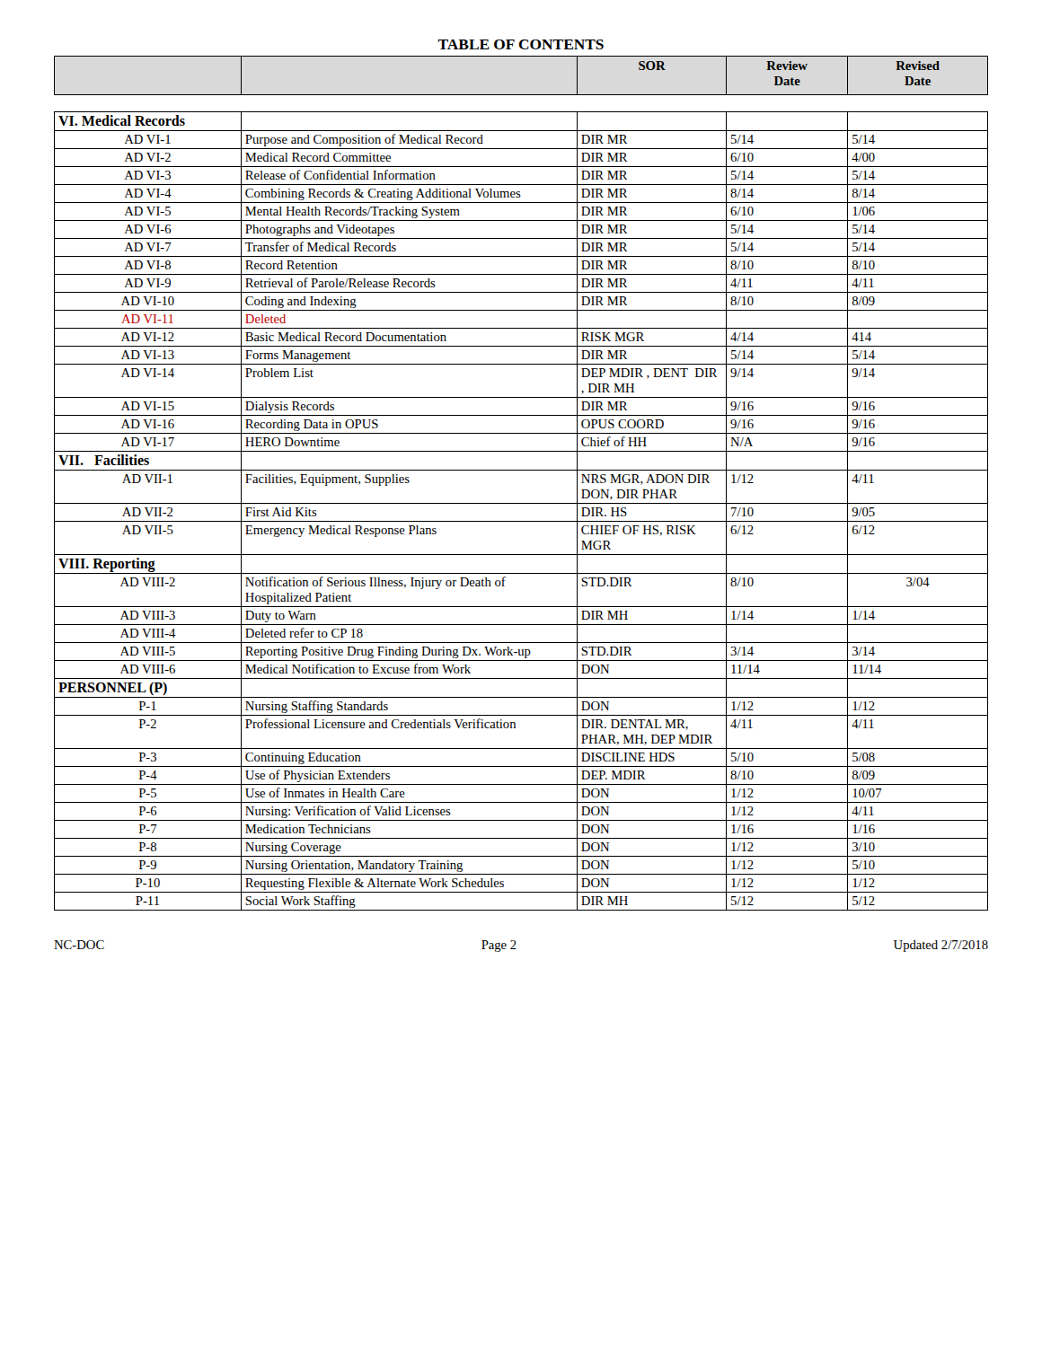TABLE OF CONTENTS
| | | SOR | Review Date | Revised Date |
| VI. Medical Records | | | | |
| AD VI-1 | Purpose and Composition of Medical Record | DIR MR | 5/14 | 5/14 |
| AD VI-2 | Medical Record Committee | DIR MR | 6/10 | 4/00 |
| AD VI-3 | Release of Confidential Information | DIR MR | 5/14 | 5/14 |
| AD VI-4 | Combining Records & Creating Additional Volumes | DIR MR | 8/14 | 8/14 |
| AD VI-5 | Mental Health Records/Tracking System | DIR MR | 6/10 | 1/06 |
| AD VI-6 | Photographs and Videotapes | DIR MR | 5/14 | 5/14 |
| AD VI-7 | Transfer of Medical Records | DIR MR | 5/14 | 5/14 |
| AD VI-8 | Record Retention | DIR MR | 8/10 | 8/10 |
| AD VI-9 | Retrieval of Parole/Release Records | DIR MR | 4/11 | 4/11 |
| AD VI-10 | Coding and Indexing | DIR MR | 8/10 | 8/09 |
| AD VI-11 | Deleted | | | |
| AD VI-12 | Basic Medical Record Documentation | RISK MGR | 4/14 | 414 |
| AD VI-13 | Forms Management | DIR MR | 5/14 | 5/14 |
| AD VI-14 | Problem List | DEP MDIR , DENT DIR , DIR MH | 9/14 | 9/14 |
| AD VI-15 | Dialysis Records | DIR MR | 9/16 | 9/16 |
| AD VI-16 | Recording Data in OPUS | OPUS COORD | 9/16 | 9/16 |
| AD VI-17 | HERO Downtime | Chief of HH | N/A | 9/16 |
| VII. Facilities | | | | |
| AD VII-1 | Facilities, Equipment, Supplies | NRS MGR, ADON DIR DON, DIR PHAR | 1/12 | 4/11 |
| AD VII-2 | First Aid Kits | DIR. HS | 7/10 | 9/05 |
| AD VII-5 | Emergency Medical Response Plans | CHIEF OF HS, RISK MGR | 6/12 | 6/12 |
| VIII. Reporting | | | | |
| AD VIII-2 | Notification of Serious Illness, Injury or Death of Hospitalized Patient | STD.DIR | 8/10 | 3/04 |
| AD VIII-3 | Duty to Warn | DIR MH | 1/14 | 1/14 |
| AD VIII-4 | Deleted refer to CP 18 | | | |
| AD VIII-5 | Reporting Positive Drug Finding During Dx. Work-up | STD.DIR | 3/14 | 3/14 |
| AD VIII-6 | Medical Notification to Excuse from Work | DON | 11/14 | 11/14 |
| PERSONNEL (P) | | | | |
| P-1 | Nursing Staffing Standards | DON | 1/12 | 1/12 |
| P-2 | Professional Licensure and Credentials Verification | DIR. DENTAL MR, PHAR, MH, DEP MDIR | 4/11 | 4/11 |
| P-3 | Continuing Education | DISCILINE HDS | 5/10 | 5/08 |
| P-4 | Use of Physician Extenders | DEP. MDIR | 8/10 | 8/09 |
| P-5 | Use of Inmates in Health Care | DON | 1/12 | 10/07 |
| P-6 | Nursing: Verification of Valid Licenses | DON | 1/12 | 4/11 |
| P-7 | Medication Technicians | DON | 1/16 | 1/16 |
| P-8 | Nursing Coverage | DON | 1/12 | 3/10 |
| P-9 | Nursing Orientation, Mandatory Training | DON | 1/12 | 5/10 |
| P-10 | Requesting Flexible & Alternate Work Schedules | DON | 1/12 | 1/12 |
| P-11 | Social Work Staffing | DIR MH | 5/12 | 5/12 |
NC-DOC Page 2 Updated 2/7/2018